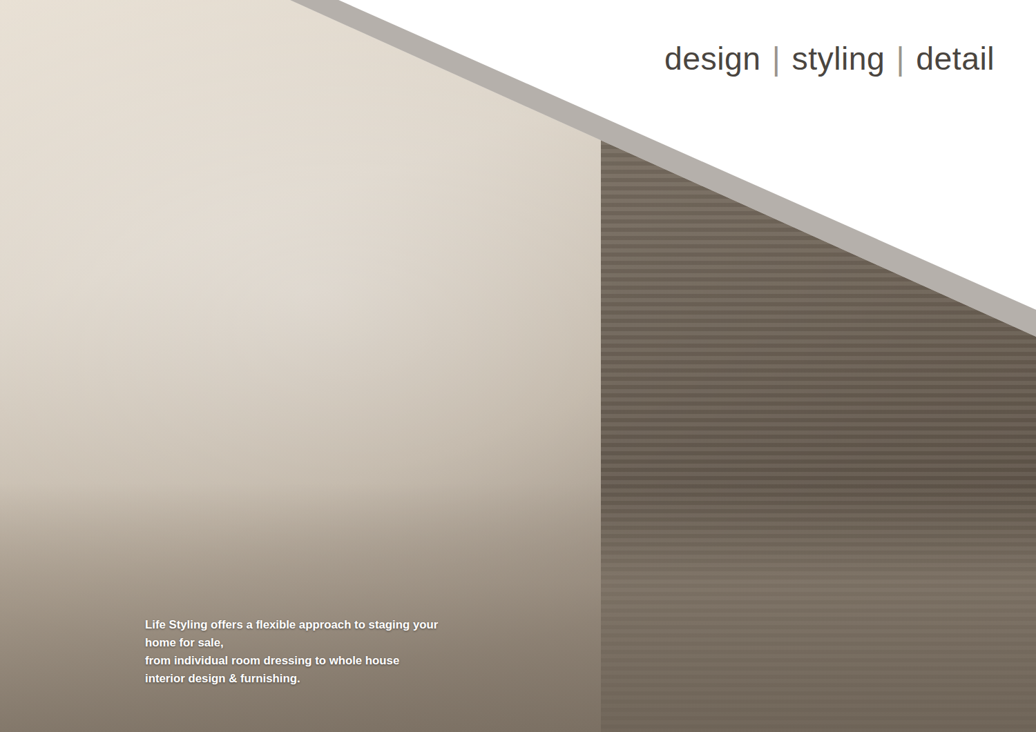design|styling|detail
Life Styling offers a flexible approach to staging your home for sale,
from individual room dressing to whole house interior design & furnishing.